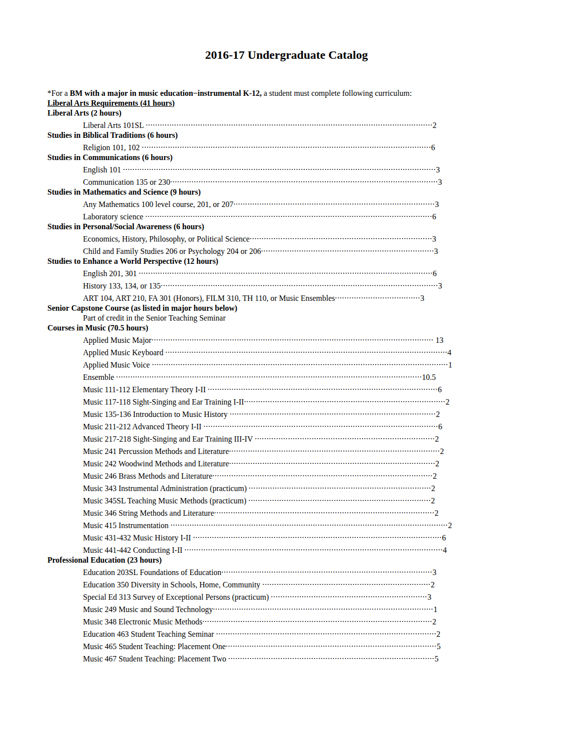2016-17 Undergraduate Catalog
*For a BM with a major in music education−instrumental K-12, a student must complete following curriculum:
Liberal Arts Requirements (41 hours)
Liberal Arts (2 hours)
Liberal Arts 101SL ......................................................................................................................... 2
Studies in Biblical Traditions (6 hours)
Religion 101, 102 .......................................................................................................................... 6
Studies in Communications (6 hours)
English 101 .................................................................................................................................... 3
Communication 135 or 230................................................................................................................. 3
Studies in Mathematics and Science (9 hours)
Any Mathematics 100 level course, 201, or 207..................................................................................... 3
Laboratory science ......................................................................................................................... 6
Studies in Personal/Social Awareness (6 hours)
Economics, History, Philosophy, or Political Science............................................................................. 3
Child and Family Studies 206 or Psychology 204 or 206......................................................................... 3
Studies to Enhance a World Perspective (12 hours)
English 201, 301 ............................................................................................................................ 6
History 133, 134, or 135..................................................................................................................... 3
ART 104, ART 210, FA 301 (Honors), FILM 310, TH 110, or Music Ensembles.................................... 3
Senior Capstone Course (as listed in major hours below)
Part of credit in the Senior Teaching Seminar
Courses in Music (70.5 hours)
Applied Music Major....................................................................................................................... 13
Applied Music Keyboard ....................................................................................................................... 4
Applied Music Voice ............................................................................................................................. 1
Ensemble ................................................................................................................................. 10.5
Music 111-112 Elementary Theory I-II ................................................................................................. 6
Music 117-118 Sight-Singing and Ear Training I-II..................................................................................... 2
Music 135-136 Introduction to Music History ....................................................................................... 2
Music 211-212 Advanced Theory I-II ................................................................................................... 6
Music 217-218 Sight-Singing and Ear Training III-IV ............................................................................ 2
Music 241 Percussion Methods and Literature......................................................................................... 2
Music 242 Woodwind Methods and Literature....................................................................................... 2
Music 246 Brass Methods and Literature............................................................................................. 2
Music 343 Instrumental Administration (practicum) ............................................................................. 2
Music 345SL Teaching Music Methods (practicum) ............................................................................. 2
Music 346 String Methods and Literature............................................................................................. 2
Music 415 Instrumentation ..................................................................................................................... 2
Music 431-432 Music History I-II ......................................................................................................... 6
Music 441-442 Conducting I-II ............................................................................................................. 4
Professional Education (23 hours)
Education 203SL Foundations of Education......................................................................................... 3
Education 350 Diversity in Schools, Home, Community ....................................................................... 2
Special Ed 313 Survey of Exceptional Persons (practicum) .................................................................. 3
Music 249 Music and Sound Technology............................................................................................. 1
Music 348 Electronic Music Methods................................................................................................. 2
Education 463 Student Teaching Seminar ............................................................................................. 2
Music 465 Student Teaching: Placement One......................................................................................... 5
Music 467 Student Teaching: Placement Two ....................................................................................... 5